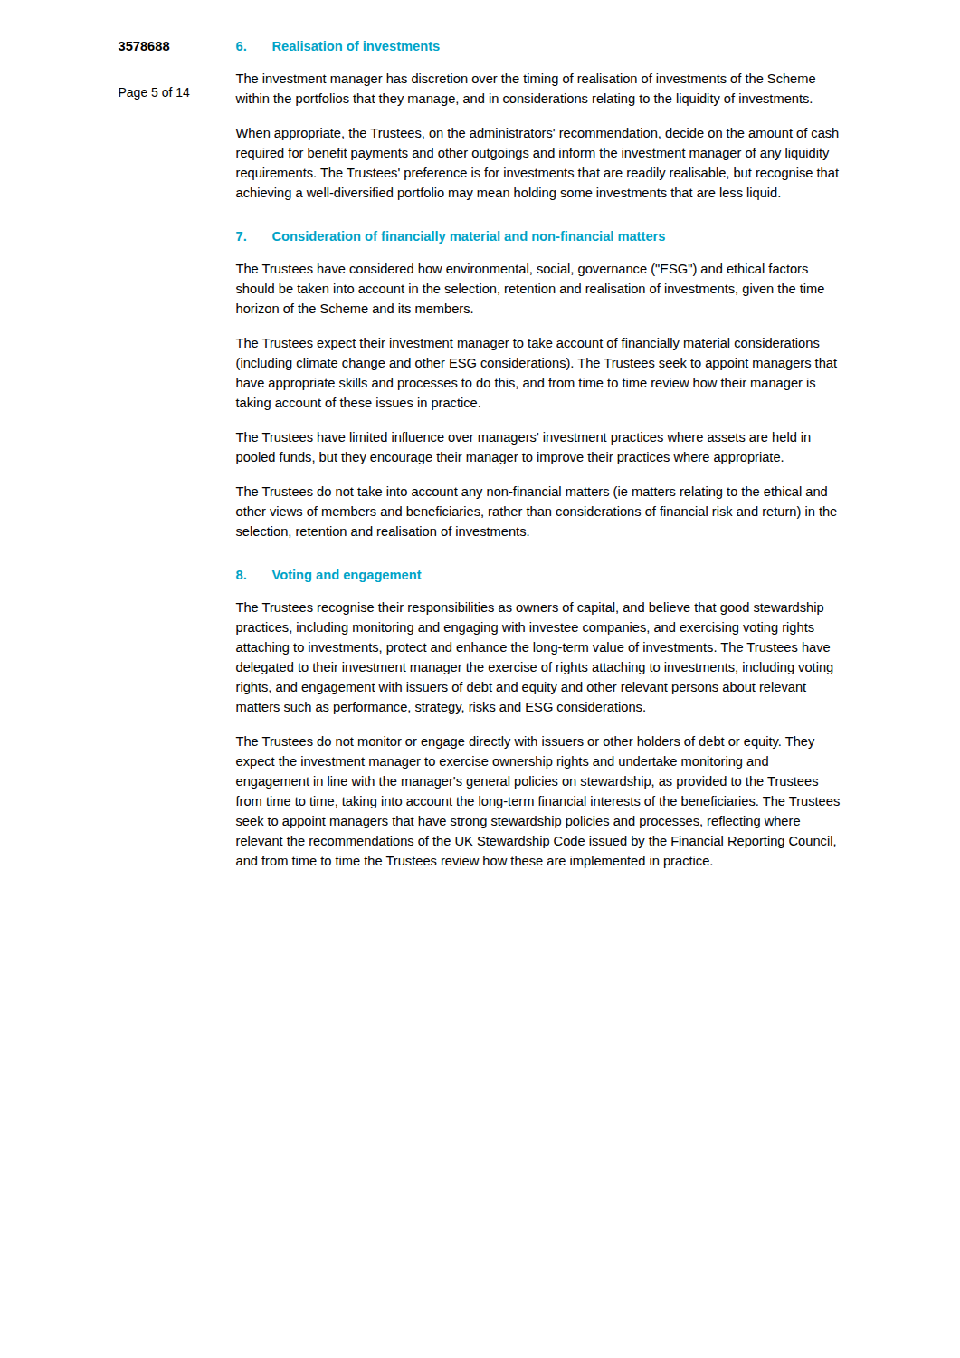3578688
Page 5 of 14
6. Realisation of investments
The investment manager has discretion over the timing of realisation of investments of the Scheme within the portfolios that they manage, and in considerations relating to the liquidity of investments.
When appropriate, the Trustees, on the administrators' recommendation, decide on the amount of cash required for benefit payments and other outgoings and inform the investment manager of any liquidity requirements. The Trustees' preference is for investments that are readily realisable, but recognise that achieving a well-diversified portfolio may mean holding some investments that are less liquid.
7. Consideration of financially material and non-financial matters
The Trustees have considered how environmental, social, governance ("ESG") and ethical factors should be taken into account in the selection, retention and realisation of investments, given the time horizon of the Scheme and its members.
The Trustees expect their investment manager to take account of financially material considerations (including climate change and other ESG considerations). The Trustees seek to appoint managers that have appropriate skills and processes to do this, and from time to time review how their manager is taking account of these issues in practice.
The Trustees have limited influence over managers' investment practices where assets are held in pooled funds, but they encourage their manager to improve their practices where appropriate.
The Trustees do not take into account any non-financial matters (ie matters relating to the ethical and other views of members and beneficiaries, rather than considerations of financial risk and return) in the selection, retention and realisation of investments.
8. Voting and engagement
The Trustees recognise their responsibilities as owners of capital, and believe that good stewardship practices, including monitoring and engaging with investee companies, and exercising voting rights attaching to investments, protect and enhance the long-term value of investments. The Trustees have delegated to their investment manager the exercise of rights attaching to investments, including voting rights, and engagement with issuers of debt and equity and other relevant persons about relevant matters such as performance, strategy, risks and ESG considerations.
The Trustees do not monitor or engage directly with issuers or other holders of debt or equity. They expect the investment manager to exercise ownership rights and undertake monitoring and engagement in line with the manager's general policies on stewardship, as provided to the Trustees from time to time, taking into account the long-term financial interests of the beneficiaries. The Trustees seek to appoint managers that have strong stewardship policies and processes, reflecting where relevant the recommendations of the UK Stewardship Code issued by the Financial Reporting Council, and from time to time the Trustees review how these are implemented in practice.